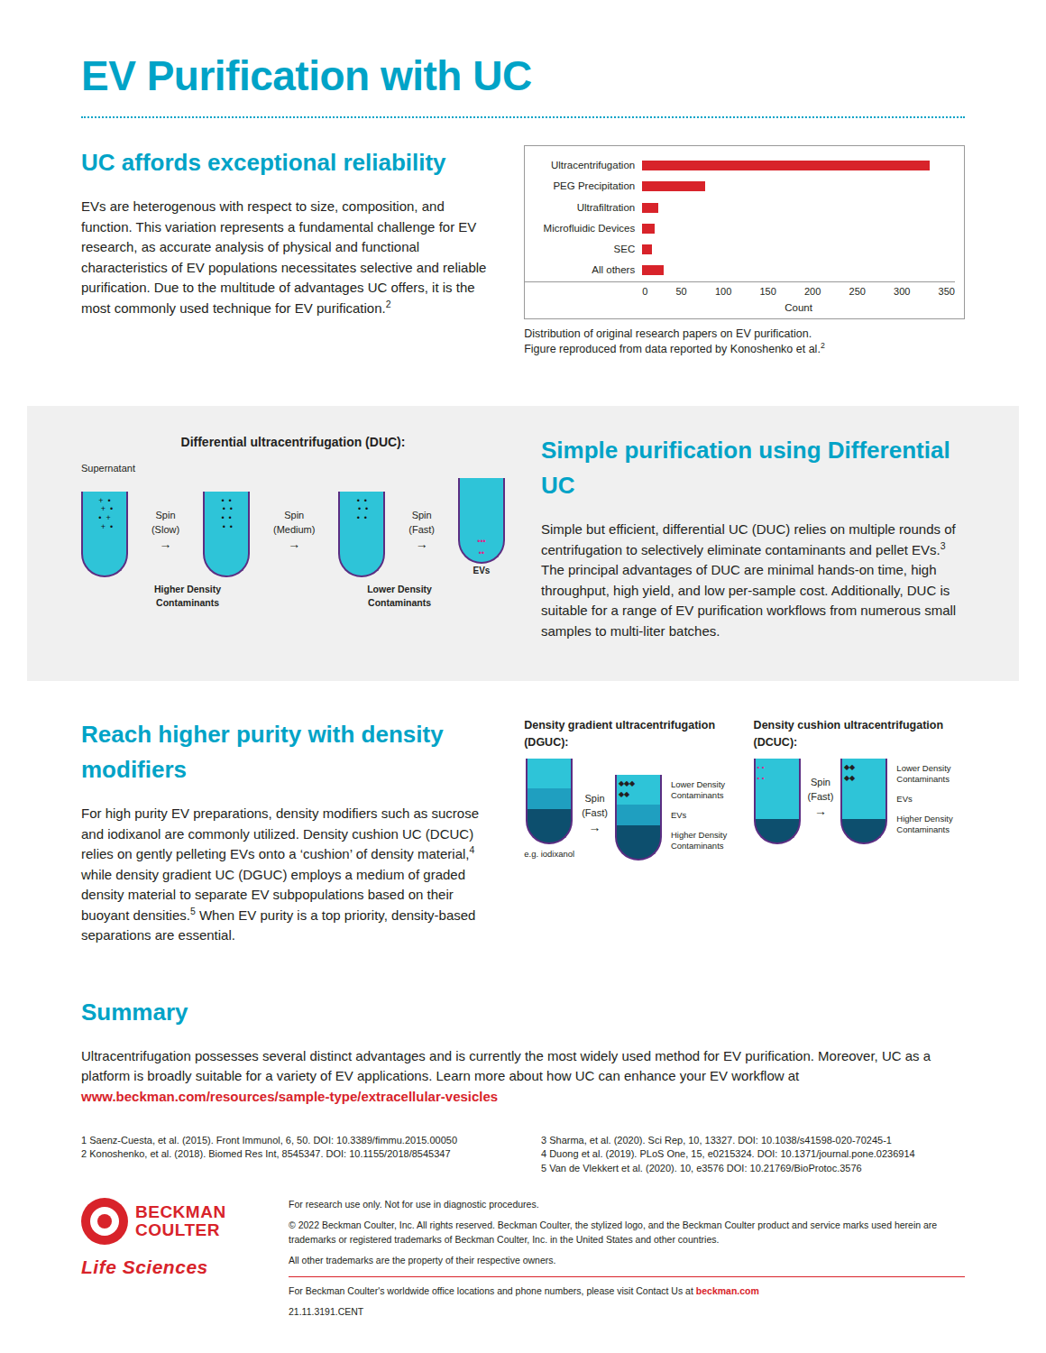EV Purification with UC
UC affords exceptional reliability
EVs are heterogenous with respect to size, composition, and function. This variation represents a fundamental challenge for EV research, as accurate analysis of physical and functional characteristics of EV populations necessitates selective and reliable purification. Due to the multitude of advantages UC offers, it is the most commonly used technique for EV purification.2
| Ultracentrifugation | |
| PEG Precipitation | |
| Ultrafiltration | |
| Microfluidic Devices | |
| SEC | |
| All others | |
| | 0 50 100 150 200 250 300 350 Count |
Distribution of original research papers on EV purification.
Figure reproduced from data reported by Konoshenko et al.2
Differential ultracentrifugation (DUC):
Supernatant
+ •
+ •
• +
+ •
Spin (Slow) →
• •
• •
• •
• •
Spin (Medium) →
• •
• •
• •
Spin (Fast) →
•••
••
EVs
Higher Density
Contaminants
Lower Density
Contaminants
Simple purification using Differential UC
Simple but efficient, differential UC (DUC) relies on multiple rounds of centrifugation to selectively eliminate contaminants and pellet EVs.3 The principal advantages of DUC are minimal hands-on time, high throughput, high yield, and low per-sample cost. Additionally, DUC is suitable for a range of EV purification workflows from numerous small samples to multi-liter batches.
Reach higher purity with density modifiers
For high purity EV preparations, density modifiers such as sucrose and iodixanol are commonly utilized. Density cushion UC (DCUC) relies on gently pelleting EVs onto a ‘cushion’ of density material,4 while density gradient UC (DGUC) employs a medium of graded density material to separate EV subpopulations based on their buoyant densities.5 When EV purity is a top priority, density-based separations are essential.
Density gradient ultracentrifugation (DGUC):
e.g. iodixanol
Spin (Fast) →
◆◆◆
◆◆
Lower Density
Contaminants
EVs
Higher Density
Contaminants
Density cushion ultracentrifugation (DCUC):
• •
• •
Spin (Fast) →
◆◆
◆◆
Lower Density
Contaminants
EVs
Higher Density
Contaminants
Summary
Ultracentrifugation possesses several distinct advantages and is currently the most widely used method for EV purification. Moreover, UC as a platform is broadly suitable for a variety of EV applications. Learn more about how UC can enhance your EV workflow at www.beckman.com/resources/sample-type/extracellular-vesicles
1 Saenz-Cuesta, et al. (2015). Front Immunol, 6, 50. DOI: 10.3389/fimmu.2015.00050
2 Konoshenko, et al. (2018). Biomed Res Int, 8545347. DOI: 10.1155/2018/8545347
3 Sharma, et al. (2020). Sci Rep, 10, 13327. DOI: 10.1038/s41598-020-70245-1
4 Duong et al. (2019). PLoS One, 15, e0215324. DOI: 10.1371/journal.pone.0236914
5 Van de Vlekkert et al. (2020). 10, e3576 DOI: 10.21769/BioProtoc.3576
BECKMAN
COULTER
Life Sciences
For research use only. Not for use in diagnostic procedures.
© 2022 Beckman Coulter, Inc. All rights reserved. Beckman Coulter, the stylized logo, and the Beckman Coulter product and service marks used herein are trademarks or registered trademarks of Beckman Coulter, Inc. in the United States and other countries.
All other trademarks are the property of their respective owners.
For Beckman Coulter's worldwide office locations and phone numbers, please visit Contact Us at beckman.com
21.11.3191.CENT